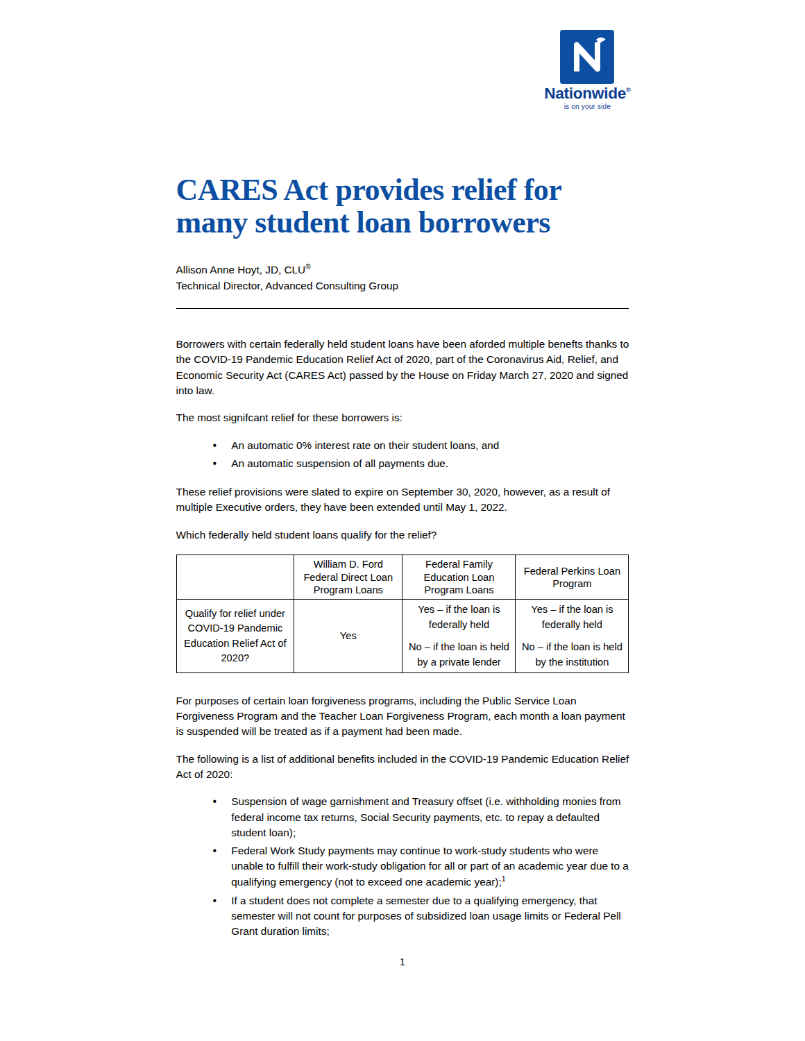Nationwide®
is on your side
CARES Act provides relief for many student loan borrowers
Allison Anne Hoyt, JD, CLU® Technical Director, Advanced Consulting Group
Borrowers with certain federally held student loans have been aforded multiple benefts thanks to the COVID-19 Pandemic Education Relief Act of 2020, part of the Coronavirus Aid, Relief, and Economic Security Act (CARES Act) passed by the House on Friday March 27, 2020 and signed into law.
The most signifcant relief for these borrowers is:
An automatic 0% interest rate on their student loans, and
An automatic suspension of all payments due.
These relief provisions were slated to expire on September 30, 2020, however, as a result of multiple Executive orders, they have been extended until May 1, 2022.
Which federally held student loans qualify for the relief?
| | William D. Ford Federal Direct Loan Program Loans | Federal Family Education Loan Program Loans | Federal Perkins Loan Program |
| --- | --- | --- | --- |
| Qualify for relief under COVID-19 Pandemic Education Relief Act of 2020? | Yes | Yes – if the loan is federally held No – if the loan is held by a private lender | Yes – if the loan is federally held No – if the loan is held by the institution |
For purposes of certain loan forgiveness programs, including the Public Service Loan Forgiveness Program and the Teacher Loan Forgiveness Program, each month a loan payment is suspended will be treated as if a payment had been made.
The following is a list of additional benefits included in the COVID-19 Pandemic Education Relief Act of 2020:
Suspension of wage garnishment and Treasury offset (i.e. withholding monies from federal income tax returns, Social Security payments, etc. to repay a defaulted student loan);
Federal Work Study payments may continue to work-study students who were unable to fulfill their work-study obligation for all or part of an academic year due to a qualifying emergency (not to exceed one academic year);1
If a student does not complete a semester due to a qualifying emergency, that semester will not count for purposes of subsidized loan usage limits or Federal Pell Grant duration limits;
1